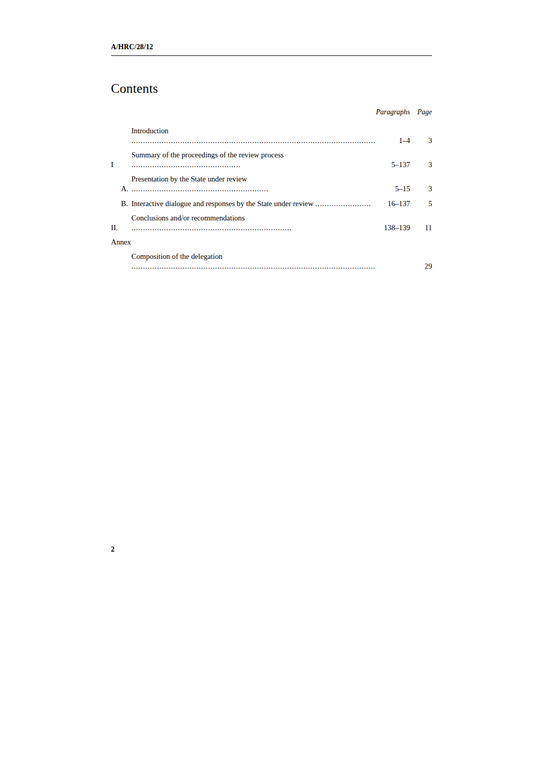A/HRC/28/12
Contents
| | | | Paragraphs | Page |
| --- | --- | --- | --- | --- |
| | | Introduction ......................................................................................................... | 1–4 | 3 |
| I | | Summary of the proceedings of the review process ............................................... | 5–137 | 3 |
| | A. | Presentation by the State under review ........................................................... | 5–15 | 3 |
| | B. | Interactive dialogue and responses by the State under review ........................ | 16–137 | 5 |
| II. | | Conclusions and/or recommendations ..................................................................... | 138–139 | 11 |
| Annex | | | |
| | | Composition of the delegation ......................................................................................................... | | 29 |
2